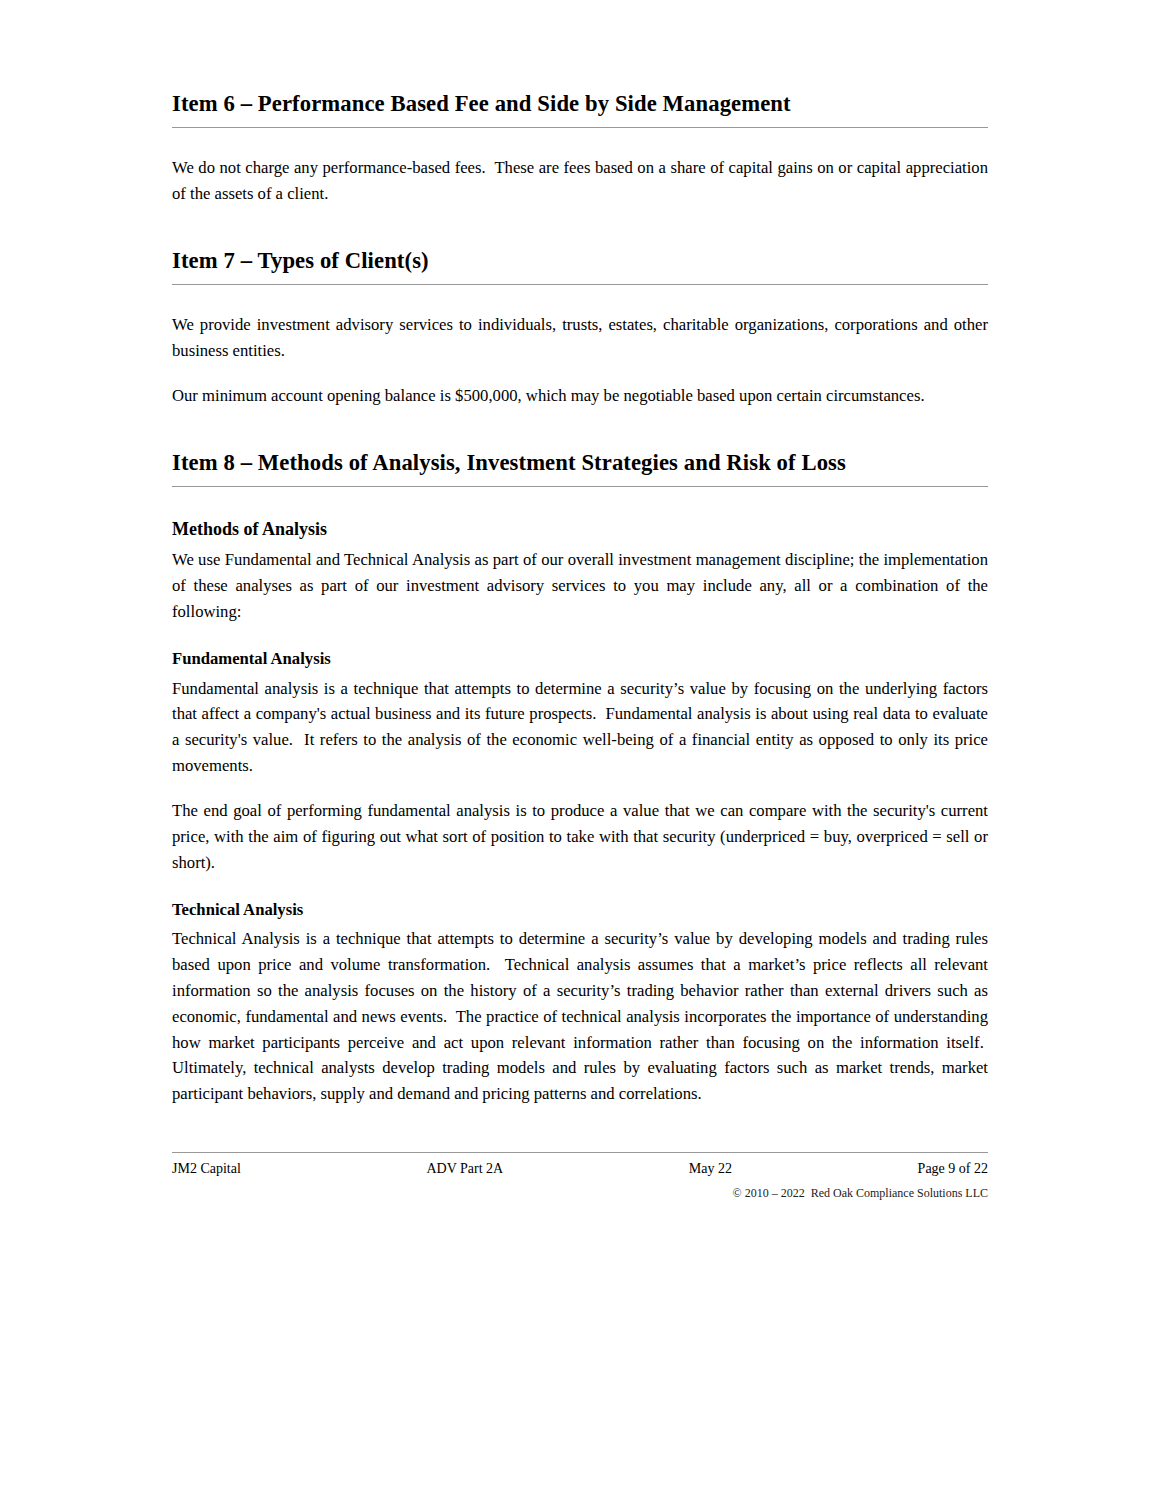Item 6 – Performance Based Fee and Side by Side Management
We do not charge any performance-based fees. These are fees based on a share of capital gains on or capital appreciation of the assets of a client.
Item 7 – Types of Client(s)
We provide investment advisory services to individuals, trusts, estates, charitable organizations, corporations and other business entities.
Our minimum account opening balance is $500,000, which may be negotiable based upon certain circumstances.
Item 8 – Methods of Analysis, Investment Strategies and Risk of Loss
Methods of Analysis
We use Fundamental and Technical Analysis as part of our overall investment management discipline; the implementation of these analyses as part of our investment advisory services to you may include any, all or a combination of the following:
Fundamental Analysis
Fundamental analysis is a technique that attempts to determine a security’s value by focusing on the underlying factors that affect a company's actual business and its future prospects. Fundamental analysis is about using real data to evaluate a security's value. It refers to the analysis of the economic well-being of a financial entity as opposed to only its price movements.
The end goal of performing fundamental analysis is to produce a value that we can compare with the security's current price, with the aim of figuring out what sort of position to take with that security (underpriced = buy, overpriced = sell or short).
Technical Analysis
Technical Analysis is a technique that attempts to determine a security’s value by developing models and trading rules based upon price and volume transformation. Technical analysis assumes that a market’s price reflects all relevant information so the analysis focuses on the history of a security’s trading behavior rather than external drivers such as economic, fundamental and news events. The practice of technical analysis incorporates the importance of understanding how market participants perceive and act upon relevant information rather than focusing on the information itself. Ultimately, technical analysts develop trading models and rules by evaluating factors such as market trends, market participant behaviors, supply and demand and pricing patterns and correlations.
JM2 Capital ADV Part 2A May 22 Page 9 of 22
© 2010 – 2022 Red Oak Compliance Solutions LLC